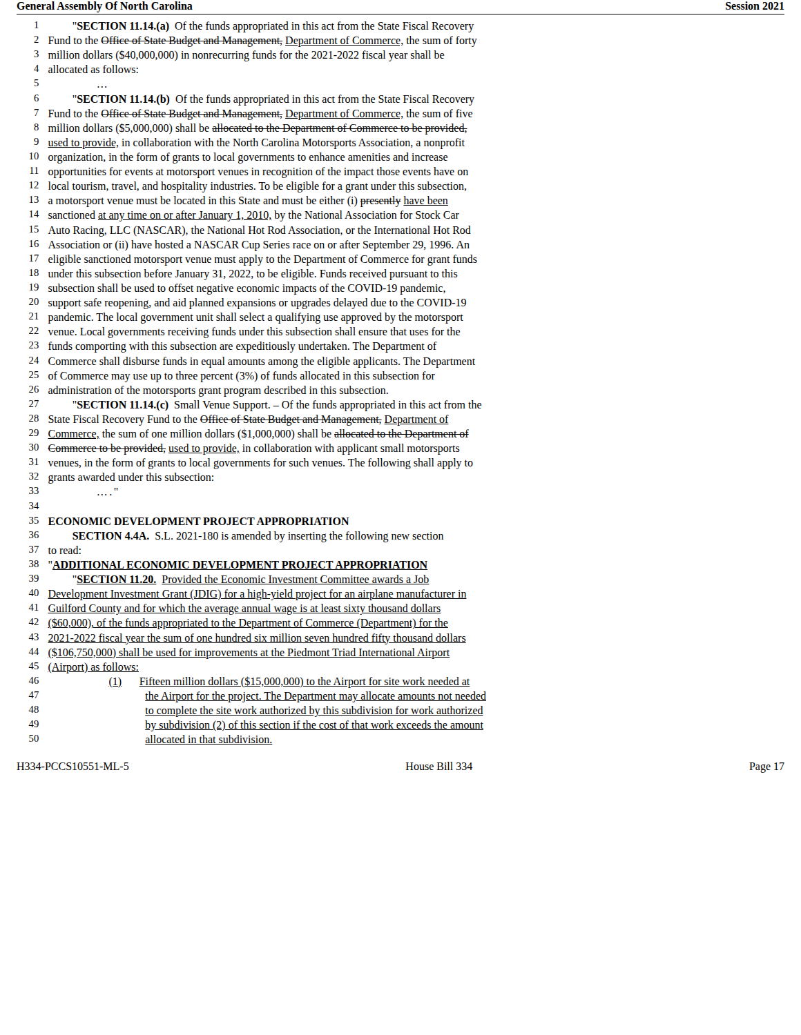General Assembly Of North Carolina
Session 2021
1 "SECTION 11.14.(a) Of the funds appropriated in this act from the State Fiscal Recovery
2 Fund to the Office of State Budget and Management, Department of Commerce, the sum of forty
3 million dollars ($40,000,000) in nonrecurring funds for the 2021-2022 fiscal year shall be
4 allocated as follows:
5 …
6 "SECTION 11.14.(b) Of the funds appropriated in this act from the State Fiscal Recovery
7 Fund to the Office of State Budget and Management, Department of Commerce, the sum of five
8 million dollars ($5,000,000) shall be allocated to the Department of Commerce to be provided,
9 used to provide, in collaboration with the North Carolina Motorsports Association, a nonprofit
10 organization, in the form of grants to local governments to enhance amenities and increase
11 opportunities for events at motorsport venues in recognition of the impact those events have on
12 local tourism, travel, and hospitality industries. To be eligible for a grant under this subsection,
13 a motorsport venue must be located in this State and must be either (i) presently have been
14 sanctioned at any time on or after January 1, 2010, by the National Association for Stock Car
15 Auto Racing, LLC (NASCAR), the National Hot Rod Association, or the International Hot Rod
16 Association or (ii) have hosted a NASCAR Cup Series race on or after September 29, 1996. An
17 eligible sanctioned motorsport venue must apply to the Department of Commerce for grant funds
18 under this subsection before January 31, 2022, to be eligible. Funds received pursuant to this
19 subsection shall be used to offset negative economic impacts of the COVID-19 pandemic,
20 support safe reopening, and aid planned expansions or upgrades delayed due to the COVID-19
21 pandemic. The local government unit shall select a qualifying use approved by the motorsport
22 venue. Local governments receiving funds under this subsection shall ensure that uses for the
23 funds comporting with this subsection are expeditiously undertaken. The Department of
24 Commerce shall disburse funds in equal amounts among the eligible applicants. The Department
25 of Commerce may use up to three percent (3%) of funds allocated in this subsection for
26 administration of the motorsports grant program described in this subsection.
27 "SECTION 11.14.(c) Small Venue Support. – Of the funds appropriated in this act from the
28 State Fiscal Recovery Fund to the Office of State Budget and Management, Department of
29 Commerce, the sum of one million dollars ($1,000,000) shall be allocated to the Department of
30 Commerce to be provided, used to provide, in collaboration with applicant small motorsports
31 venues, in the form of grants to local governments for such venues. The following shall apply to
32 grants awarded under this subsection:
33 …."
34
35 ECONOMIC DEVELOPMENT PROJECT APPROPRIATION
36 SECTION 4.4A. S.L. 2021-180 is amended by inserting the following new section
37 to read:
38"ADDITIONAL ECONOMIC DEVELOPMENT PROJECT APPROPRIATION
39 "SECTION 11.20. Provided the Economic Investment Committee awards a Job
40 Development Investment Grant (JDIG) for a high-yield project for an airplane manufacturer in
41 Guilford County and for which the average annual wage is at least sixty thousand dollars
42($60,000), of the funds appropriated to the Department of Commerce (Department) for the
432021-2022 fiscal year the sum of one hundred six million seven hundred fifty thousand dollars
44($106,750,000) shall be used for improvements at the Piedmont Triad International Airport
45(Airport) as follows:
46 (1) Fifteen million dollars ($15,000,000) to the Airport for site work needed at
47 the Airport for the project. The Department may allocate amounts not needed
48 to complete the site work authorized by this subdivision for work authorized
49 by subdivision (2) of this section if the cost of that work exceeds the amount
50 allocated in that subdivision.
H334-PCCS10551-ML-5
House Bill 334
Page 17